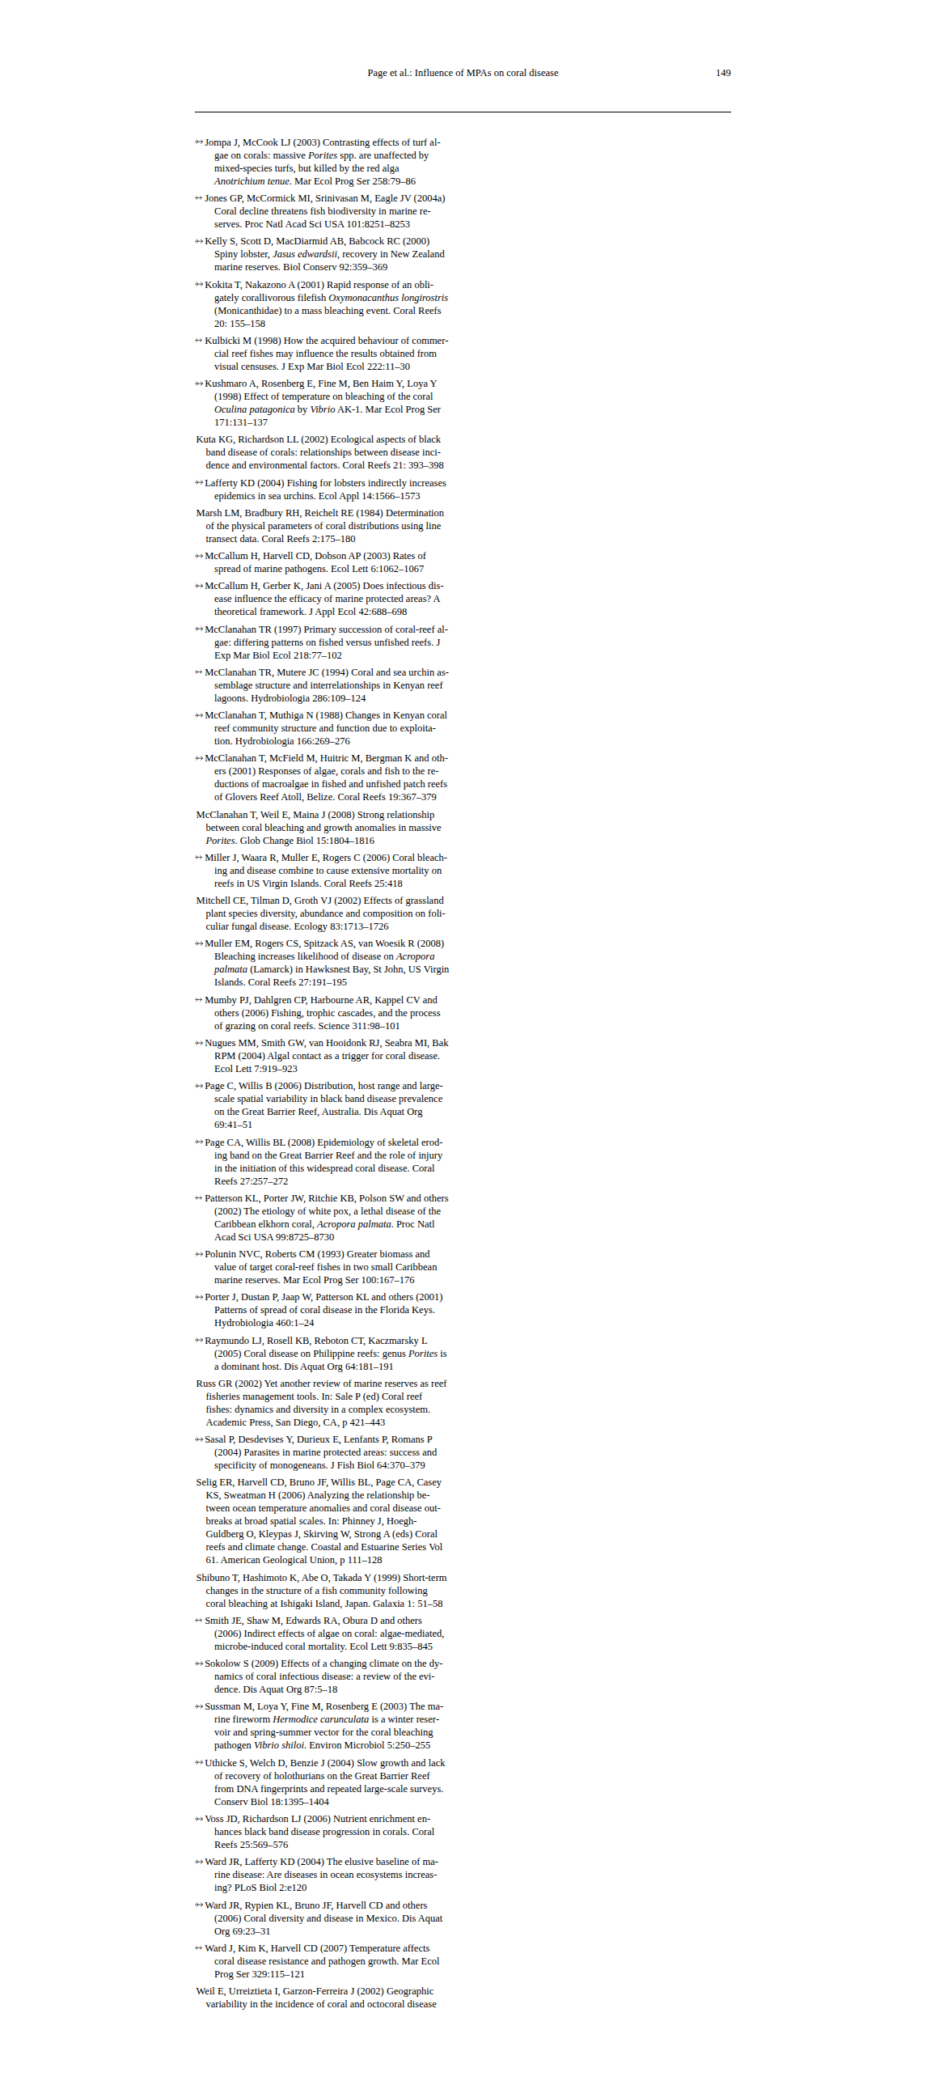Page et al.: Influence of MPAs on coral disease
149
Jompa J, McCook LJ (2003) Contrasting effects of turf algae on corals: massive Porites spp. are unaffected by mixed-species turfs, but killed by the red alga Anotrichium tenue. Mar Ecol Prog Ser 258:79–86
Jones GP, McCormick MI, Srinivasan M, Eagle JV (2004a) Coral decline threatens fish biodiversity in marine reserves. Proc Natl Acad Sci USA 101:8251–8253
Kelly S, Scott D, MacDiarmid AB, Babcock RC (2000) Spiny lobster, Jasus edwardsii, recovery in New Zealand marine reserves. Biol Conserv 92:359–369
Kokita T, Nakazono A (2001) Rapid response of an obligately corallivorous filefish Oxymonacanthus longirostris (Monicanthidae) to a mass bleaching event. Coral Reefs 20: 155–158
Kulbicki M (1998) How the acquired behaviour of commercial reef fishes may influence the results obtained from visual censuses. J Exp Mar Biol Ecol 222:11–30
Kushmaro A, Rosenberg E, Fine M, Ben Haim Y, Loya Y (1998) Effect of temperature on bleaching of the coral Oculina patagonica by Vibrio AK-1. Mar Ecol Prog Ser 171:131–137
Kuta KG, Richardson LL (2002) Ecological aspects of black band disease of corals: relationships between disease incidence and environmental factors. Coral Reefs 21: 393–398
Lafferty KD (2004) Fishing for lobsters indirectly increases epidemics in sea urchins. Ecol Appl 14:1566–1573
Marsh LM, Bradbury RH, Reichelt RE (1984) Determination of the physical parameters of coral distributions using line transect data. Coral Reefs 2:175–180
McCallum H, Harvell CD, Dobson AP (2003) Rates of spread of marine pathogens. Ecol Lett 6:1062–1067
McCallum H, Gerber K, Jani A (2005) Does infectious disease influence the efficacy of marine protected areas? A theoretical framework. J Appl Ecol 42:688–698
McClanahan TR (1997) Primary succession of coral-reef algae: differing patterns on fished versus unfished reefs. J Exp Mar Biol Ecol 218:77–102
McClanahan TR, Mutere JC (1994) Coral and sea urchin assemblage structure and interrelationships in Kenyan reef lagoons. Hydrobiologia 286:109–124
McClanahan T, Muthiga N (1988) Changes in Kenyan coral reef community structure and function due to exploitation. Hydrobiologia 166:269–276
McClanahan T, McField M, Huitric M, Bergman K and others (2001) Responses of algae, corals and fish to the reductions of macroalgae in fished and unfished patch reefs of Glovers Reef Atoll, Belize. Coral Reefs 19:367–379
McClanahan T, Weil E, Maina J (2008) Strong relationship between coral bleaching and growth anomalies in massive Porites. Glob Change Biol 15:1804–1816
Miller J, Waara R, Muller E, Rogers C (2006) Coral bleaching and disease combine to cause extensive mortality on reefs in US Virgin Islands. Coral Reefs 25:418
Mitchell CE, Tilman D, Groth VJ (2002) Effects of grassland plant species diversity, abundance and composition on foliculiar fungal disease. Ecology 83:1713–1726
Muller EM, Rogers CS, Spitzack AS, van Woesik R (2008) Bleaching increases likelihood of disease on Acropora palmata (Lamarck) in Hawksnest Bay, St John, US Virgin Islands. Coral Reefs 27:191–195
Mumby PJ, Dahlgren CP, Harbourne AR, Kappel CV and others (2006) Fishing, trophic cascades, and the process of grazing on coral reefs. Science 311:98–101
Nugues MM, Smith GW, van Hooidonk RJ, Seabra MI, Bak RPM (2004) Algal contact as a trigger for coral disease. Ecol Lett 7:919–923
Page C, Willis B (2006) Distribution, host range and large-scale spatial variability in black band disease prevalence on the Great Barrier Reef, Australia. Dis Aquat Org 69:41–51
Page CA, Willis BL (2008) Epidemiology of skeletal eroding band on the Great Barrier Reef and the role of injury in the initiation of this widespread coral disease. Coral Reefs 27:257–272
Patterson KL, Porter JW, Ritchie KB, Polson SW and others (2002) The etiology of white pox, a lethal disease of the Caribbean elkhorn coral, Acropora palmata. Proc Natl Acad Sci USA 99:8725–8730
Polunin NVC, Roberts CM (1993) Greater biomass and value of target coral-reef fishes in two small Caribbean marine reserves. Mar Ecol Prog Ser 100:167–176
Porter J, Dustan P, Jaap W, Patterson KL and others (2001) Patterns of spread of coral disease in the Florida Keys. Hydrobiologia 460:1–24
Raymundo LJ, Rosell KB, Reboton CT, Kaczmarsky L (2005) Coral disease on Philippine reefs: genus Porites is a dominant host. Dis Aquat Org 64:181–191
Russ GR (2002) Yet another review of marine reserves as reef fisheries management tools. In: Sale P (ed) Coral reef fishes: dynamics and diversity in a complex ecosystem. Academic Press, San Diego, CA, p 421–443
Sasal P, Desdevises Y, Durieux E, Lenfants P, Romans P (2004) Parasites in marine protected areas: success and specificity of monogeneans. J Fish Biol 64:370–379
Selig ER, Harvell CD, Bruno JF, Willis BL, Page CA, Casey KS, Sweatman H (2006) Analyzing the relationship between ocean temperature anomalies and coral disease outbreaks at broad spatial scales. In: Phinney J, Hoegh-Guldberg O, Kleypas J, Skirving W, Strong A (eds) Coral reefs and climate change. Coastal and Estuarine Series Vol 61. American Geological Union, p 111–128
Shibuno T, Hashimoto K, Abe O, Takada Y (1999) Short-term changes in the structure of a fish community following coral bleaching at Ishigaki Island, Japan. Galaxia 1: 51–58
Smith JE, Shaw M, Edwards RA, Obura D and others (2006) Indirect effects of algae on coral: algae-mediated, microbe-induced coral mortality. Ecol Lett 9:835–845
Sokolow S (2009) Effects of a changing climate on the dynamics of coral infectious disease: a review of the evidence. Dis Aquat Org 87:5–18
Sussman M, Loya Y, Fine M, Rosenberg E (2003) The marine fireworm Hermodice carunculata is a winter reservoir and spring-summer vector for the coral bleaching pathogen Vibrio shiloi. Environ Microbiol 5:250–255
Uthicke S, Welch D, Benzie J (2004) Slow growth and lack of recovery of holothurians on the Great Barrier Reef from DNA fingerprints and repeated large-scale surveys. Conserv Biol 18:1395–1404
Voss JD, Richardson LJ (2006) Nutrient enrichment enhances black band disease progression in corals. Coral Reefs 25:569–576
Ward JR, Lafferty KD (2004) The elusive baseline of marine disease: Are diseases in ocean ecosystems increasing? PLoS Biol 2:e120
Ward JR, Rypien KL, Bruno JF, Harvell CD and others (2006) Coral diversity and disease in Mexico. Dis Aquat Org 69:23–31
Ward J, Kim K, Harvell CD (2007) Temperature affects coral disease resistance and pathogen growth. Mar Ecol Prog Ser 329:115–121
Weil E, Urreiztieta I, Garzon-Ferreira J (2002) Geographic variability in the incidence of coral and octocoral disease